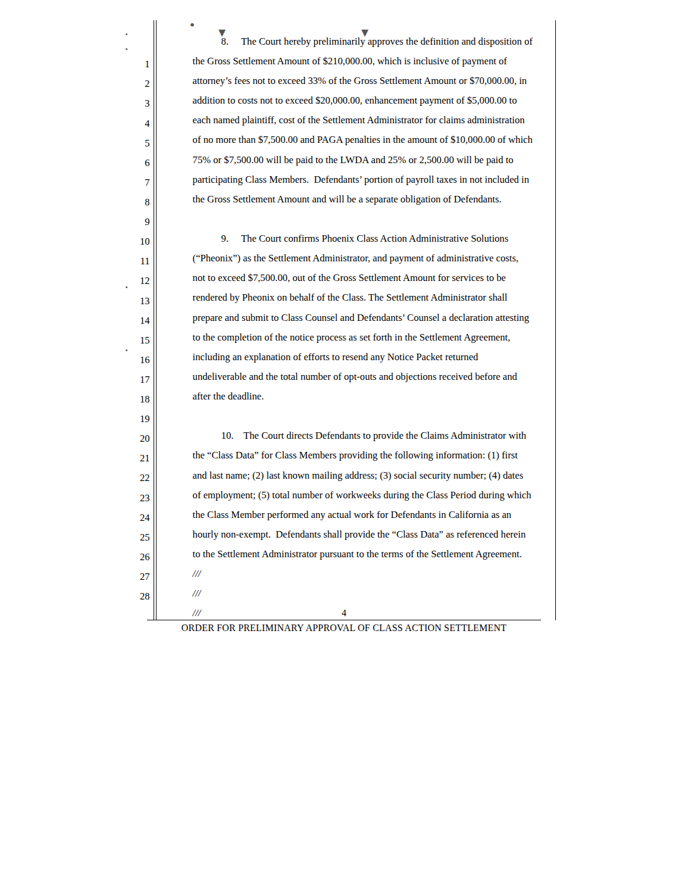•
▾
▾
•
•
•
•
1
2
3
4
5
6
7
8
9
10
11
12
13
14
15
16
17
18
19
20
21
22
23
24
25
26
27
28
8. The Court hereby preliminarily approves the definition and disposition of the Gross Settlement Amount of $210,000.00, which is inclusive of payment of attorney’s fees not to exceed 33% of the Gross Settlement Amount or $70,000.00, in addition to costs not to exceed $20,000.00, enhancement payment of $5,000.00 to each named plaintiff, cost of the Settlement Administrator for claims administration of no more than $7,500.00 and PAGA penalties in the amount of $10,000.00 of which 75% or $7,500.00 will be paid to the LWDA and 25% or 2,500.00 will be paid to participating Class Members. Defendants’ portion of payroll taxes in not included in the Gross Settlement Amount and will be a separate obligation of Defendants.
9. The Court confirms Phoenix Class Action Administrative Solutions (“Pheonix”) as the Settlement Administrator, and payment of administrative costs, not to exceed $7,500.00, out of the Gross Settlement Amount for services to be rendered by Pheonix on behalf of the Class. The Settlement Administrator shall prepare and submit to Class Counsel and Defendants’ Counsel a declaration attesting to the completion of the notice process as set forth in the Settlement Agreement, including an explanation of efforts to resend any Notice Packet returned undeliverable and the total number of opt-outs and objections received before and after the deadline.
10. The Court directs Defendants to provide the Claims Administrator with the “Class Data” for Class Members providing the following information: (1) first and last name; (2) last known mailing address; (3) social security number; (4) dates of employment; (5) total number of workweeks during the Class Period during which the Class Member performed any actual work for Defendants in California as an hourly non-exempt. Defendants shall provide the “Class Data” as referenced herein to the Settlement Administrator pursuant to the terms of the Settlement Agreement.
///
///
///
4
ORDER FOR PRELIMINARY APPROVAL OF CLASS ACTION SETTLEMENT